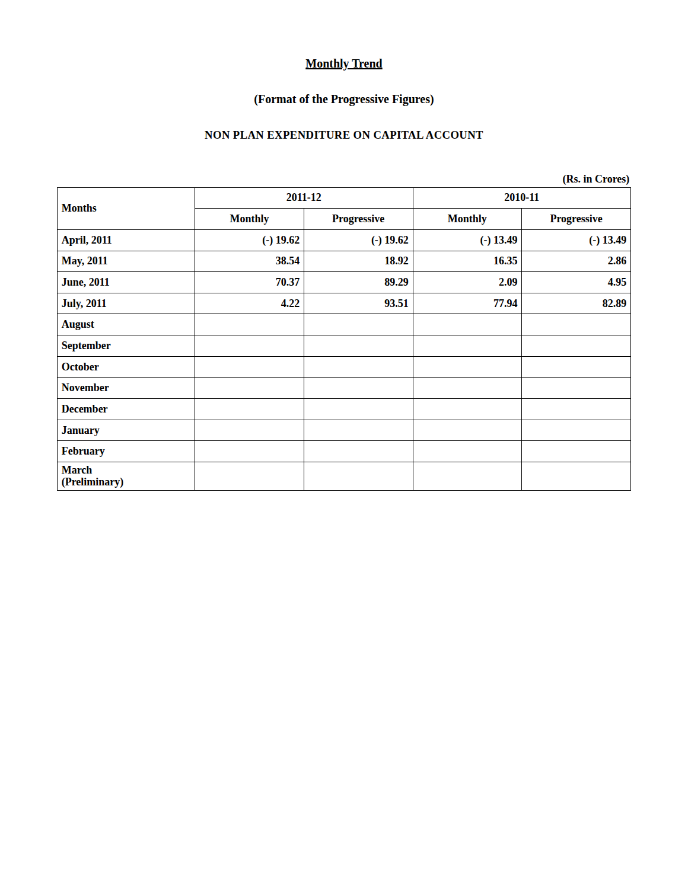Monthly Trend
(Format of the Progressive Figures)
NON PLAN EXPENDITURE ON CAPITAL ACCOUNT
(Rs. in Crores)
| Months | 2011-12 | 2010-11 |
| --- | --- | --- |
| Monthly | Progressive | Monthly | Progressive |
| April, 2011 | (-) 19.62 | (-) 19.62 | (-) 13.49 | (-) 13.49 |
| May, 2011 | 38.54 | 18.92 | 16.35 | 2.86 |
| June, 2011 | 70.37 | 89.29 | 2.09 | 4.95 |
| July, 2011 | 4.22 | 93.51 | 77.94 | 82.89 |
| August | | | | |
| September | | | | |
| October | | | | |
| November | | | | |
| December | | | | |
| January | | | | |
| February | | | | |
| March (Preliminary) | | | | |